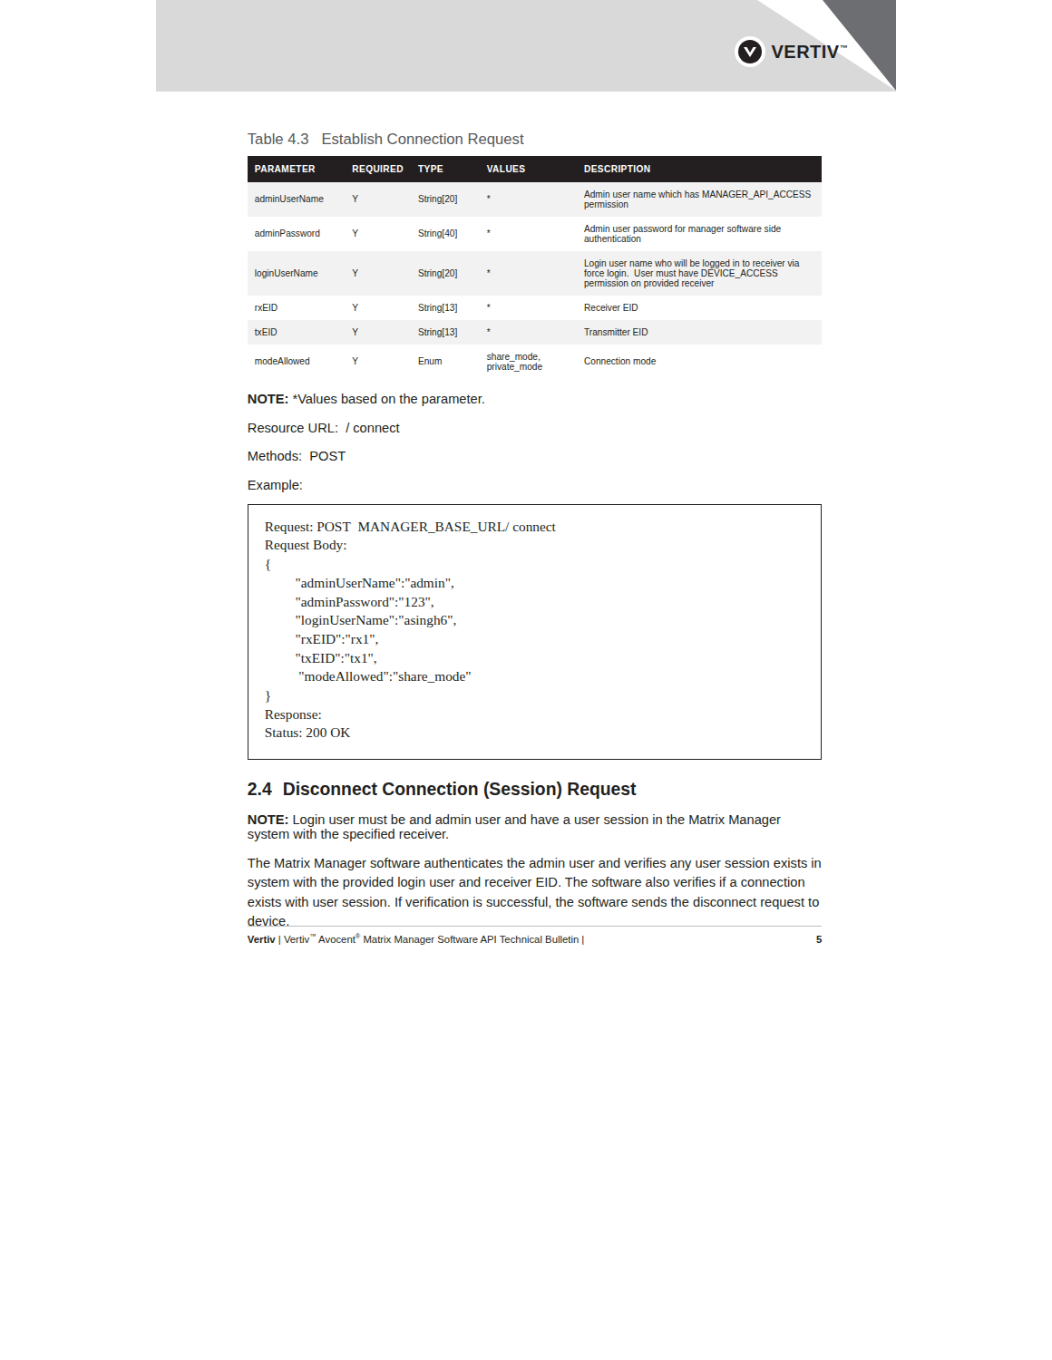VERTIV™
Table 4.3 Establish Connection Request
| PARAMETER | REQUIRED | TYPE | VALUES | DESCRIPTION |
| --- | --- | --- | --- | --- |
| adminUserName | Y | String[20] | * | Admin user name which has MANAGER_API_ACCESS permission |
| adminPassword | Y | String[40] | * | Admin user password for manager software side authentication |
| loginUserName | Y | String[20] | * | Login user name who will be logged in to receiver via force login. User must have DEVICE_ACCESS permission on provided receiver |
| rxEID | Y | String[13] | * | Receiver EID |
| txEID | Y | String[13] | * | Transmitter EID |
| modeAllowed | Y | Enum | share_mode, private_mode | Connection mode |
NOTE: *Values based on the parameter.
Resource URL: / connect
Methods: POST
Example:
Request: POST MANAGER_BASE_URL/ connect
Request Body:
{
"adminUserName":"admin",
"adminPassword":"123",
"loginUserName":"asingh6",
"rxEID":"rx1",
"txEID":"tx1",
"modeAllowed":"share_mode"
}
Response:
Status: 200 OK
2.4 Disconnect Connection (Session) Request
NOTE: Login user must be and admin user and have a user session in the Matrix Manager system with the specified receiver.
The Matrix Manager software authenticates the admin user and verifies any user session exists in system with the provided login user and receiver EID. The software also verifies if a connection exists with user session. If verification is successful, the software sends the disconnect request to device.
Vertiv | Vertiv™ Avocent® Matrix Manager Software API Technical Bulletin |
5